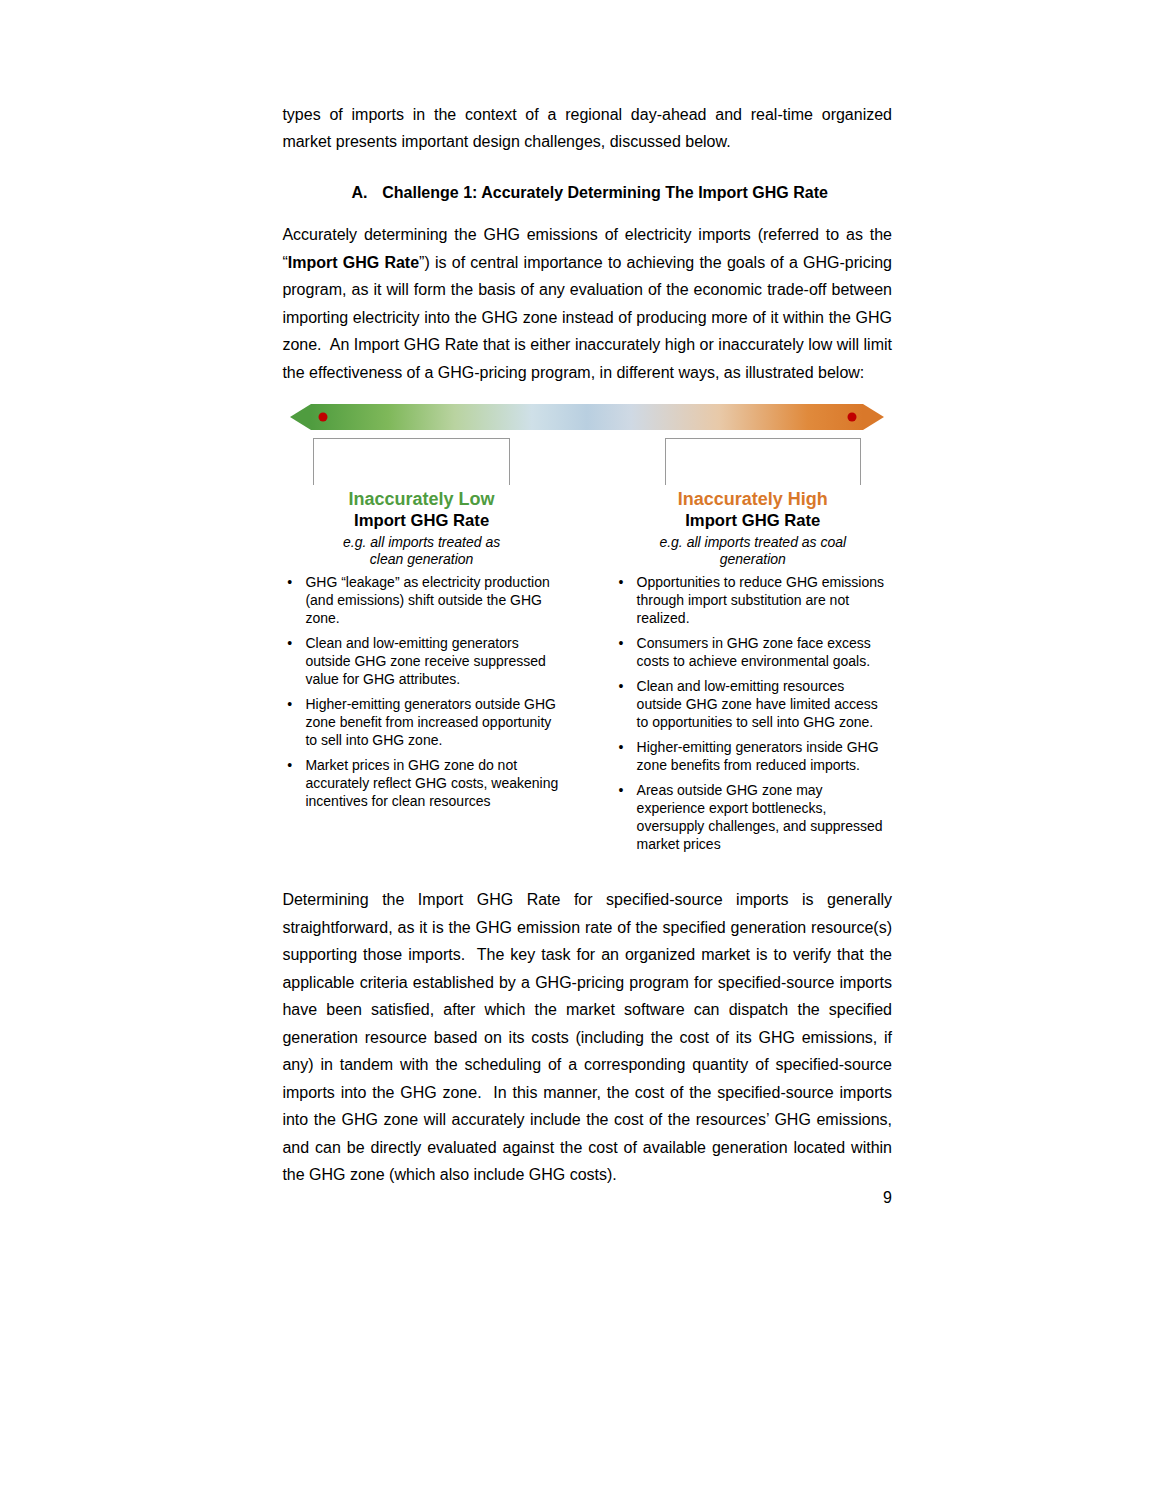types of imports in the context of a regional day-ahead and real-time organized market presents important design challenges, discussed below.
A. Challenge 1: Accurately Determining The Import GHG Rate
Accurately determining the GHG emissions of electricity imports (referred to as the “Import GHG Rate”) is of central importance to achieving the goals of a GHG-pricing program, as it will form the basis of any evaluation of the economic trade-off between importing electricity into the GHG zone instead of producing more of it within the GHG zone. An Import GHG Rate that is either inaccurately high or inaccurately low will limit the effectiveness of a GHG-pricing program, in different ways, as illustrated below:
Inaccurately Low
Import GHG Rate
e.g. all imports treated as
clean generation
GHG “leakage” as electricity production (and emissions) shift outside the GHG zone.
Clean and low-emitting generators outside GHG zone receive suppressed value for GHG attributes.
Higher-emitting generators outside GHG zone benefit from increased opportunity to sell into GHG zone.
Market prices in GHG zone do not accurately reflect GHG costs, weakening incentives for clean resources
Inaccurately High
Import GHG Rate
e.g. all imports treated as coal
generation
Opportunities to reduce GHG emissions through import substitution are not realized.
Consumers in GHG zone face excess costs to achieve environmental goals.
Clean and low-emitting resources outside GHG zone have limited access to opportunities to sell into GHG zone.
Higher-emitting generators inside GHG zone benefits from reduced imports.
Areas outside GHG zone may experience export bottlenecks, oversupply challenges, and suppressed market prices
Determining the Import GHG Rate for specified-source imports is generally straightforward, as it is the GHG emission rate of the specified generation resource(s) supporting those imports. The key task for an organized market is to verify that the applicable criteria established by a GHG-pricing program for specified-source imports have been satisfied, after which the market software can dispatch the specified generation resource based on its costs (including the cost of its GHG emissions, if any) in tandem with the scheduling of a corresponding quantity of specified-source imports into the GHG zone. In this manner, the cost of the specified-source imports into the GHG zone will accurately include the cost of the resources’ GHG emissions, and can be directly evaluated against the cost of available generation located within the GHG zone (which also include GHG costs).
9